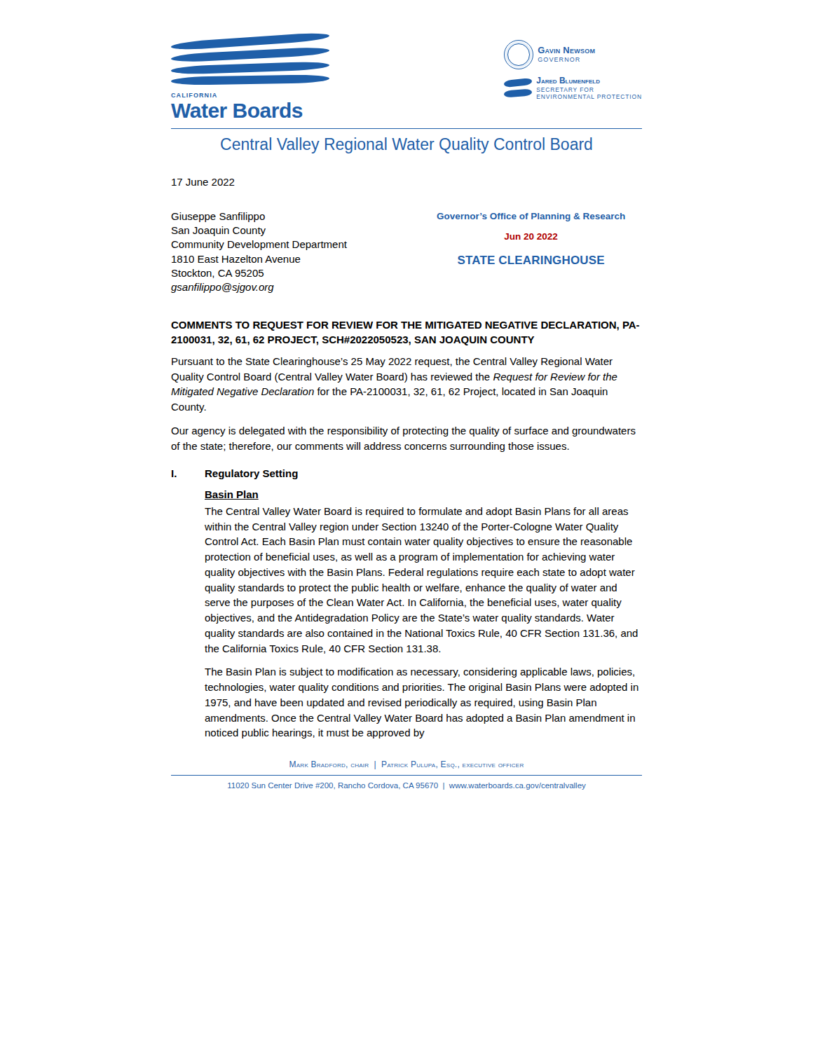CALIFORNIA
Water Boards
Gavin Newsom
Governor
Jared Blumenfeld
Secretary for
Environmental Protection
Central Valley Regional Water Quality Control Board
17 June 2022
Giuseppe Sanfilippo
San Joaquin County
Community Development Department
1810 East Hazelton Avenue
Stockton, CA 95205
gsanfilippo@sjgov.org
Governor’s Office of Planning & Research
Jun 20 2022
STATE CLEARINGHOUSE
Comments to Request for Review for the Mitigated Negative Declaration, PA-2100031, 32, 61, 62 Project, SCH#2022050523, San Joaquin County
Pursuant to the State Clearinghouse’s 25 May 2022 request, the Central Valley Regional Water Quality Control Board (Central Valley Water Board) has reviewed the Request for Review for the Mitigated Negative Declaration for the PA-2100031, 32, 61, 62 Project, located in San Joaquin County.
Our agency is delegated with the responsibility of protecting the quality of surface and groundwaters of the state; therefore, our comments will address concerns surrounding those issues.
I. Regulatory Setting
Basin Plan
The Central Valley Water Board is required to formulate and adopt Basin Plans for all areas within the Central Valley region under Section 13240 of the Porter-Cologne Water Quality Control Act. Each Basin Plan must contain water quality objectives to ensure the reasonable protection of beneficial uses, as well as a program of implementation for achieving water quality objectives with the Basin Plans. Federal regulations require each state to adopt water quality standards to protect the public health or welfare, enhance the quality of water and serve the purposes of the Clean Water Act. In California, the beneficial uses, water quality objectives, and the Antidegradation Policy are the State’s water quality standards. Water quality standards are also contained in the National Toxics Rule, 40 CFR Section 131.36, and the California Toxics Rule, 40 CFR Section 131.38.
The Basin Plan is subject to modification as necessary, considering applicable laws, policies, technologies, water quality conditions and priorities. The original Basin Plans were adopted in 1975, and have been updated and revised periodically as required, using Basin Plan amendments. Once the Central Valley Water Board has adopted a Basin Plan amendment in noticed public hearings, it must be approved by
Mark Bradford, chair | Patrick Pulupa, Esq., executive officer
11020 Sun Center Drive #200, Rancho Cordova, CA 95670 | www.waterboards.ca.gov/centralvalley